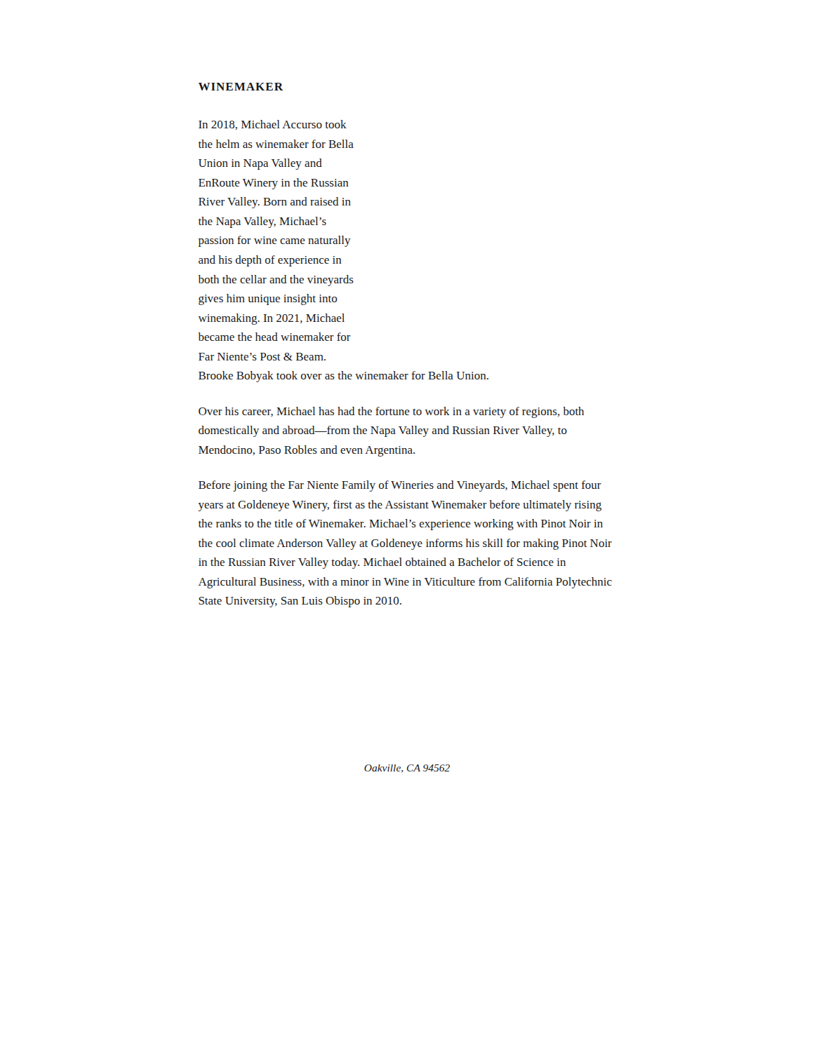Winemaker
In 2018, Michael Accurso took the helm as winemaker for Bella Union in Napa Valley and EnRoute Winery in the Russian River Valley. Born and raised in the Napa Valley, Michael’s passion for wine came naturally and his depth of experience in both the cellar and the vineyards gives him unique insight into winemaking. In 2021, Michael became the head winemaker for Far Niente’s Post & Beam. Brooke Bobyak took over as the winemaker for Bella Union.
Over his career, Michael has had the fortune to work in a variety of regions, both domestically and abroad—from the Napa Valley and Russian River Valley, to Mendocino, Paso Robles and even Argentina.
Before joining the Far Niente Family of Wineries and Vineyards, Michael spent four years at Goldeneye Winery, first as the Assistant Winemaker before ultimately rising the ranks to the title of Winemaker. Michael’s experience working with Pinot Noir in the cool climate Anderson Valley at Goldeneye informs his skill for making Pinot Noir in the Russian River Valley today. Michael obtained a Bachelor of Science in Agricultural Business, with a minor in Wine in Viticulture from California Polytechnic State University, San Luis Obispo in 2010.
Oakville, CA 94562